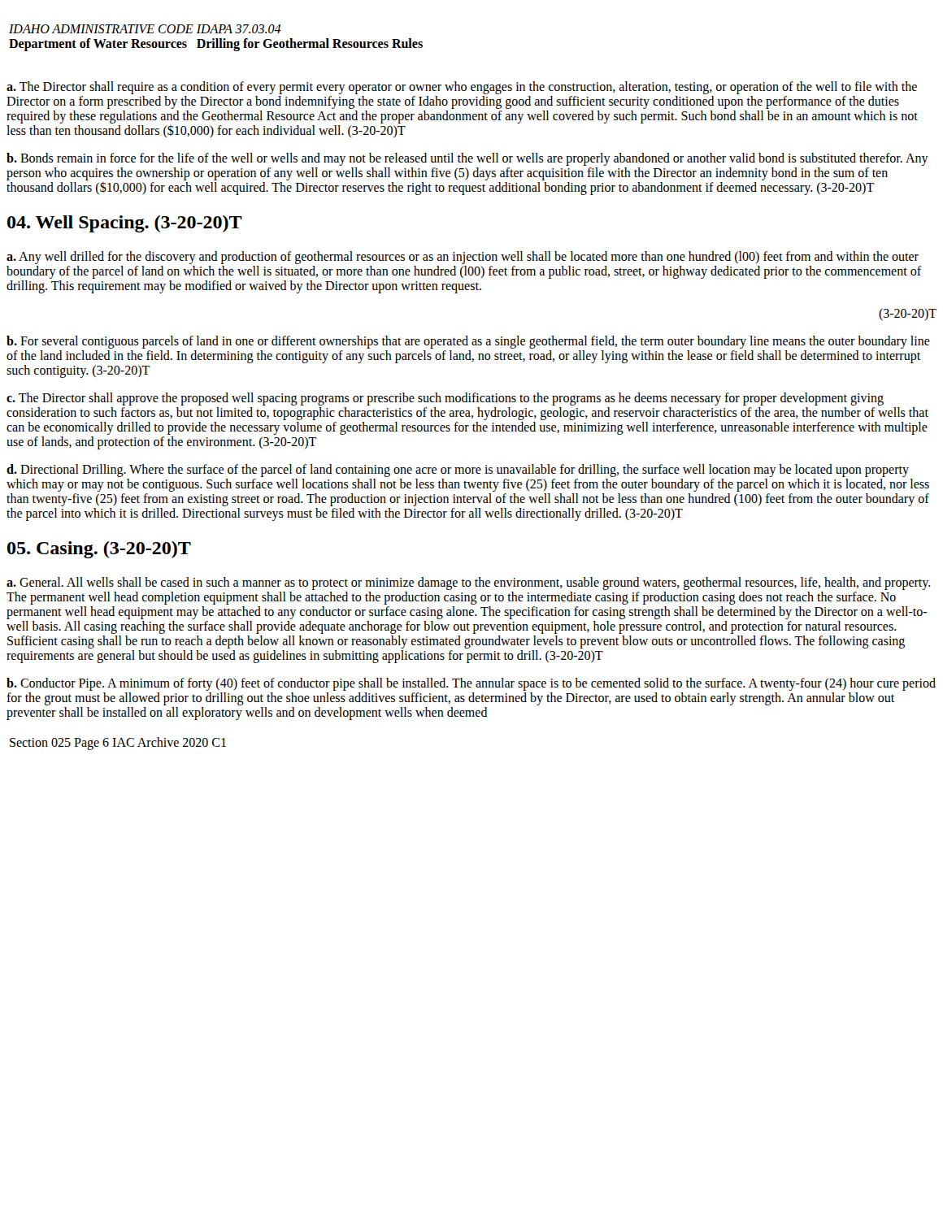| IDAHO ADMINISTRATIVE CODE Department of Water Resources | IDAPA 37.03.04 Drilling for Geothermal Resources Rules |
a. The Director shall require as a condition of every permit every operator or owner who engages in the construction, alteration, testing, or operation of the well to file with the Director on a form prescribed by the Director a bond indemnifying the state of Idaho providing good and sufficient security conditioned upon the performance of the duties required by these regulations and the Geothermal Resource Act and the proper abandonment of any well covered by such permit. Such bond shall be in an amount which is not less than ten thousand dollars ($10,000) for each individual well. (3-20-20)T
b. Bonds remain in force for the life of the well or wells and may not be released until the well or wells are properly abandoned or another valid bond is substituted therefor. Any person who acquires the ownership or operation of any well or wells shall within five (5) days after acquisition file with the Director an indemnity bond in the sum of ten thousand dollars ($10,000) for each well acquired. The Director reserves the right to request additional bonding prior to abandonment if deemed necessary. (3-20-20)T
04. Well Spacing. (3-20-20)T
a. Any well drilled for the discovery and production of geothermal resources or as an injection well shall be located more than one hundred (l00) feet from and within the outer boundary of the parcel of land on which the well is situated, or more than one hundred (l00) feet from a public road, street, or highway dedicated prior to the commencement of drilling. This requirement may be modified or waived by the Director upon written request.
(3-20-20)T
b. For several contiguous parcels of land in one or different ownerships that are operated as a single geothermal field, the term outer boundary line means the outer boundary line of the land included in the field. In determining the contiguity of any such parcels of land, no street, road, or alley lying within the lease or field shall be determined to interrupt such contiguity. (3-20-20)T
c. The Director shall approve the proposed well spacing programs or prescribe such modifications to the programs as he deems necessary for proper development giving consideration to such factors as, but not limited to, topographic characteristics of the area, hydrologic, geologic, and reservoir characteristics of the area, the number of wells that can be economically drilled to provide the necessary volume of geothermal resources for the intended use, minimizing well interference, unreasonable interference with multiple use of lands, and protection of the environment. (3-20-20)T
d. Directional Drilling. Where the surface of the parcel of land containing one acre or more is unavailable for drilling, the surface well location may be located upon property which may or may not be contiguous. Such surface well locations shall not be less than twenty five (25) feet from the outer boundary of the parcel on which it is located, nor less than twenty-five (25) feet from an existing street or road. The production or injection interval of the well shall not be less than one hundred (100) feet from the outer boundary of the parcel into which it is drilled. Directional surveys must be filed with the Director for all wells directionally drilled. (3-20-20)T
05. Casing. (3-20-20)T
a. General. All wells shall be cased in such a manner as to protect or minimize damage to the environment, usable ground waters, geothermal resources, life, health, and property. The permanent well head completion equipment shall be attached to the production casing or to the intermediate casing if production casing does not reach the surface. No permanent well head equipment may be attached to any conductor or surface casing alone. The specification for casing strength shall be determined by the Director on a well-to-well basis. All casing reaching the surface shall provide adequate anchorage for blow out prevention equipment, hole pressure control, and protection for natural resources. Sufficient casing shall be run to reach a depth below all known or reasonably estimated groundwater levels to prevent blow outs or uncontrolled flows. The following casing requirements are general but should be used as guidelines in submitting applications for permit to drill. (3-20-20)T
b. Conductor Pipe. A minimum of forty (40) feet of conductor pipe shall be installed. The annular space is to be cemented solid to the surface. A twenty-four (24) hour cure period for the grout must be allowed prior to drilling out the shoe unless additives sufficient, as determined by the Director, are used to obtain early strength. An annular blow out preventer shall be installed on all exploratory wells and on development wells when deemed
| Section 025 | Page 6 | IAC Archive 2020 C1 |